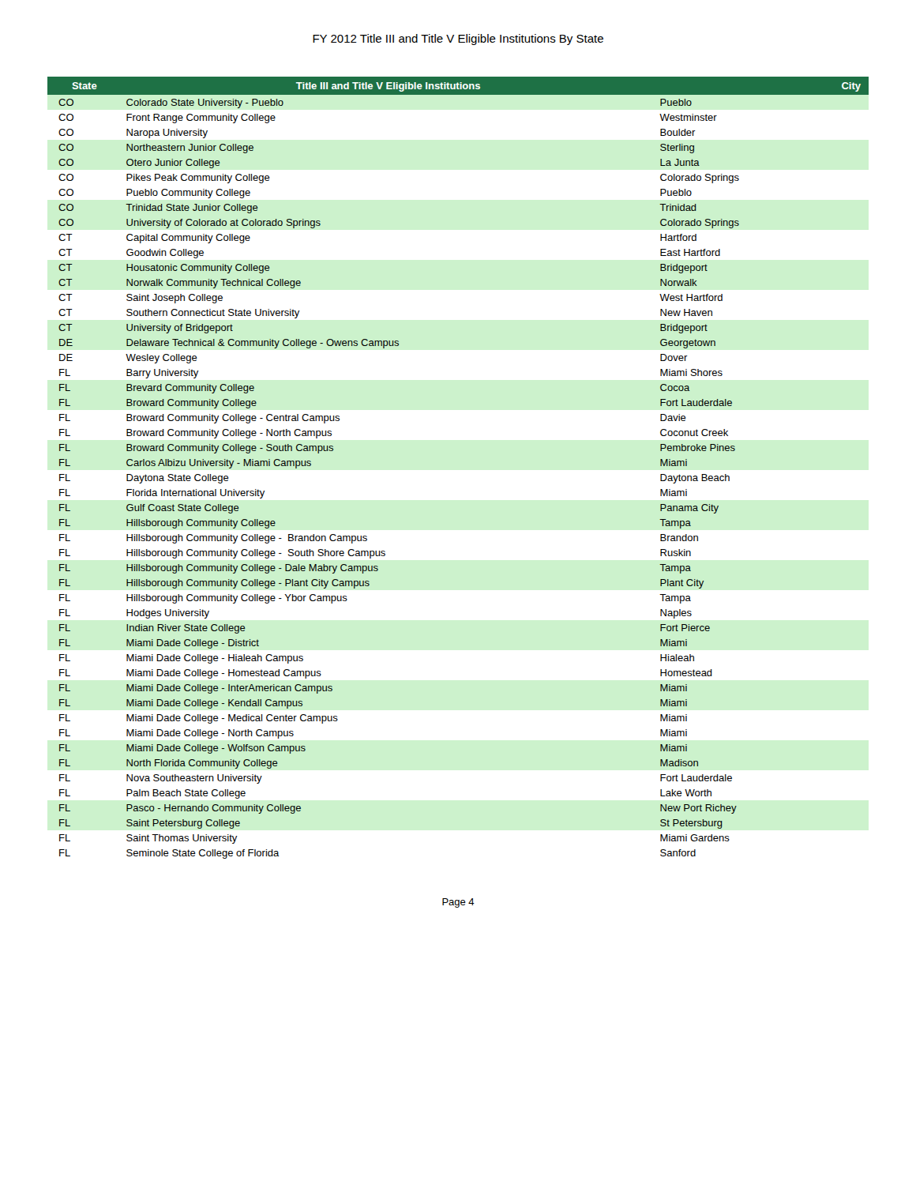FY 2012 Title III and Title V Eligible Institutions By State
| State | Title III and Title V Eligible Institutions | City |
| --- | --- | --- |
| CO | Colorado State University - Pueblo | Pueblo |
| CO | Front Range Community College | Westminster |
| CO | Naropa University | Boulder |
| CO | Northeastern Junior College | Sterling |
| CO | Otero Junior College | La Junta |
| CO | Pikes Peak Community College | Colorado Springs |
| CO | Pueblo Community College | Pueblo |
| CO | Trinidad State Junior College | Trinidad |
| CO | University of Colorado at Colorado Springs | Colorado Springs |
| CT | Capital Community College | Hartford |
| CT | Goodwin College | East Hartford |
| CT | Housatonic Community College | Bridgeport |
| CT | Norwalk Community Technical College | Norwalk |
| CT | Saint Joseph College | West Hartford |
| CT | Southern Connecticut State University | New Haven |
| CT | University of Bridgeport | Bridgeport |
| DE | Delaware Technical & Community College - Owens Campus | Georgetown |
| DE | Wesley College | Dover |
| FL | Barry University | Miami Shores |
| FL | Brevard Community College | Cocoa |
| FL | Broward Community College | Fort Lauderdale |
| FL | Broward Community College - Central Campus | Davie |
| FL | Broward Community College - North Campus | Coconut Creek |
| FL | Broward Community College - South Campus | Pembroke Pines |
| FL | Carlos Albizu University - Miami Campus | Miami |
| FL | Daytona State College | Daytona Beach |
| FL | Florida International University | Miami |
| FL | Gulf Coast State College | Panama City |
| FL | Hillsborough Community College | Tampa |
| FL | Hillsborough Community College - Brandon Campus | Brandon |
| FL | Hillsborough Community College - South Shore Campus | Ruskin |
| FL | Hillsborough Community College - Dale Mabry Campus | Tampa |
| FL | Hillsborough Community College - Plant City Campus | Plant City |
| FL | Hillsborough Community College - Ybor Campus | Tampa |
| FL | Hodges University | Naples |
| FL | Indian River State College | Fort Pierce |
| FL | Miami Dade College - District | Miami |
| FL | Miami Dade College - Hialeah Campus | Hialeah |
| FL | Miami Dade College - Homestead Campus | Homestead |
| FL | Miami Dade College - InterAmerican Campus | Miami |
| FL | Miami Dade College - Kendall Campus | Miami |
| FL | Miami Dade College - Medical Center Campus | Miami |
| FL | Miami Dade College - North Campus | Miami |
| FL | Miami Dade College - Wolfson Campus | Miami |
| FL | North Florida Community College | Madison |
| FL | Nova Southeastern University | Fort Lauderdale |
| FL | Palm Beach State College | Lake Worth |
| FL | Pasco - Hernando Community College | New Port Richey |
| FL | Saint Petersburg College | St Petersburg |
| FL | Saint Thomas University | Miami Gardens |
| FL | Seminole State College of Florida | Sanford |
Page 4